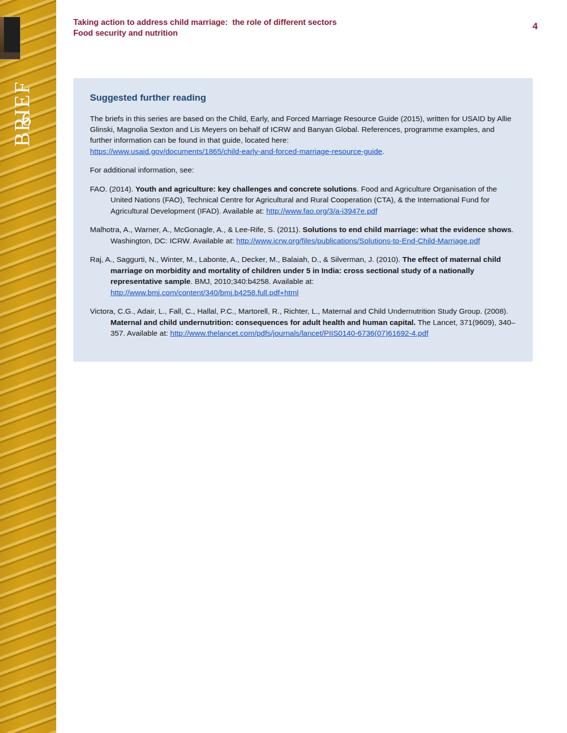6 BRIEF
Taking action to address child marriage: the role of different sectors
Food security and nutrition
4
Suggested further reading
The briefs in this series are based on the Child, Early, and Forced Marriage Resource Guide (2015), written for USAID by Allie Glinski, Magnolia Sexton and Lis Meyers on behalf of ICRW and Banyan Global. References, programme examples, and further information can be found in that guide, located here:
https://www.usaid.gov/documents/1865/child-early-and-forced-marriage-resource-guide.
For additional information, see:
FAO. (2014). Youth and agriculture: key challenges and concrete solutions. Food and Agriculture Organisation of the United Nations (FAO), Technical Centre for Agricultural and Rural Cooperation (CTA), & the International Fund for Agricultural Development (IFAD). Available at: http://www.fao.org/3/a-i3947e.pdf
Malhotra, A., Warner, A., McGonagle, A., & Lee-Rife, S. (2011). Solutions to end child marriage: what the evidence shows. Washington, DC: ICRW. Available at: http://www.icrw.org/files/publications/Solutions-to-End-Child-Marriage.pdf
Raj, A., Saggurti, N., Winter, M., Labonte, A., Decker, M., Balaiah, D., & Silverman, J. (2010). The effect of maternal child marriage on morbidity and mortality of children under 5 in India: cross sectional study of a nationally representative sample. BMJ, 2010;340:b4258. Available at:
http://www.bmj.com/content/340/bmj.b4258.full.pdf+html
Victora, C.G., Adair, L., Fall, C., Hallal, P.C., Martorell, R., Richter, L., Maternal and Child Undernutrition Study Group. (2008). Maternal and child undernutrition: consequences for adult health and human capital. The Lancet, 371(9609), 340–357. Available at: http://www.thelancet.com/pdfs/journals/lancet/PIIS0140-6736(07)61692-4.pdf